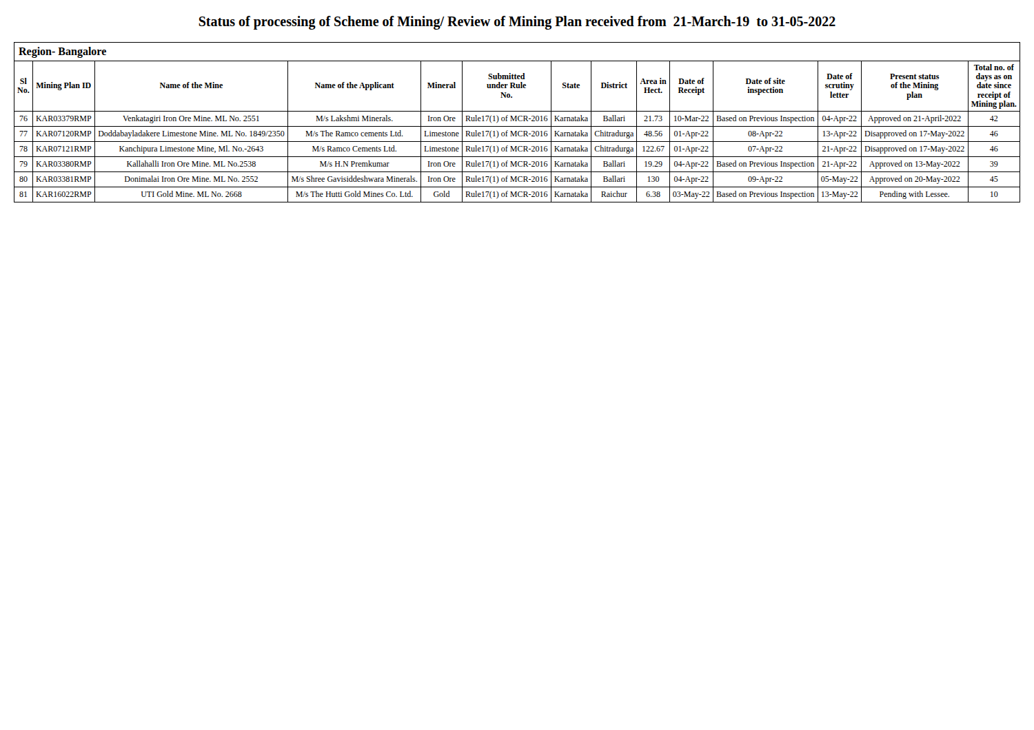Status of processing of Scheme of Mining/ Review of Mining Plan received from 21-March-19 to 31-05-2022
Region- Bangalore
| Sl No. | Mining Plan ID | Name of the Mine | Name of the Applicant | Mineral | Submitted under Rule No. | State | District | Area in Hect. | Date of Receipt | Date of site inspection | Date of scrutiny letter | Present status of the Mining plan | Total no. of days as on date since receipt of Mining plan. |
| --- | --- | --- | --- | --- | --- | --- | --- | --- | --- | --- | --- | --- | --- |
| 76 | KAR03379RMP | Venkatagiri Iron Ore Mine. ML No. 2551 | M/s Lakshmi Minerals. | Iron Ore | Rule17(1) of MCR-2016 | Karnataka | Ballari | 21.73 | 10-Mar-22 | Based on Previous Inspection | 04-Apr-22 | Approved on 21-April-2022 | 42 |
| 77 | KAR07120RMP | Doddabayladakere Limestone Mine. ML No. 1849/2350 | M/s The Ramco cements Ltd. | Limestone | Rule17(1) of MCR-2016 | Karnataka | Chitradurga | 48.56 | 01-Apr-22 | 08-Apr-22 | 13-Apr-22 | Disapproved on 17-May-2022 | 46 |
| 78 | KAR07121RMP | Kanchipura Limestone Mine, Ml. No.-2643 | M/s Ramco Cements Ltd. | Limestone | Rule17(1) of MCR-2016 | Karnataka | Chitradurga | 122.67 | 01-Apr-22 | 07-Apr-22 | 21-Apr-22 | Disapproved on 17-May-2022 | 46 |
| 79 | KAR03380RMP | Kallahalli Iron Ore Mine. ML No.2538 | M/s H.N Premkumar | Iron Ore | Rule17(1) of MCR-2016 | Karnataka | Ballari | 19.29 | 04-Apr-22 | Based on Previous Inspection | 21-Apr-22 | Approved on 13-May-2022 | 39 |
| 80 | KAR03381RMP | Donimalai Iron Ore Mine. ML No. 2552 | M/s Shree Gavisiddeshwara Minerals. | Iron Ore | Rule17(1) of MCR-2016 | Karnataka | Ballari | 130 | 04-Apr-22 | 09-Apr-22 | 05-May-22 | Approved on 20-May-2022 | 45 |
| 81 | KAR16022RMP | UTI Gold Mine. ML No. 2668 | M/s The Hutti Gold Mines Co. Ltd. | Gold | Rule17(1) of MCR-2016 | Karnataka | Raichur | 6.38 | 03-May-22 | Based on Previous Inspection | 13-May-22 | Pending with Lessee. | 10 |